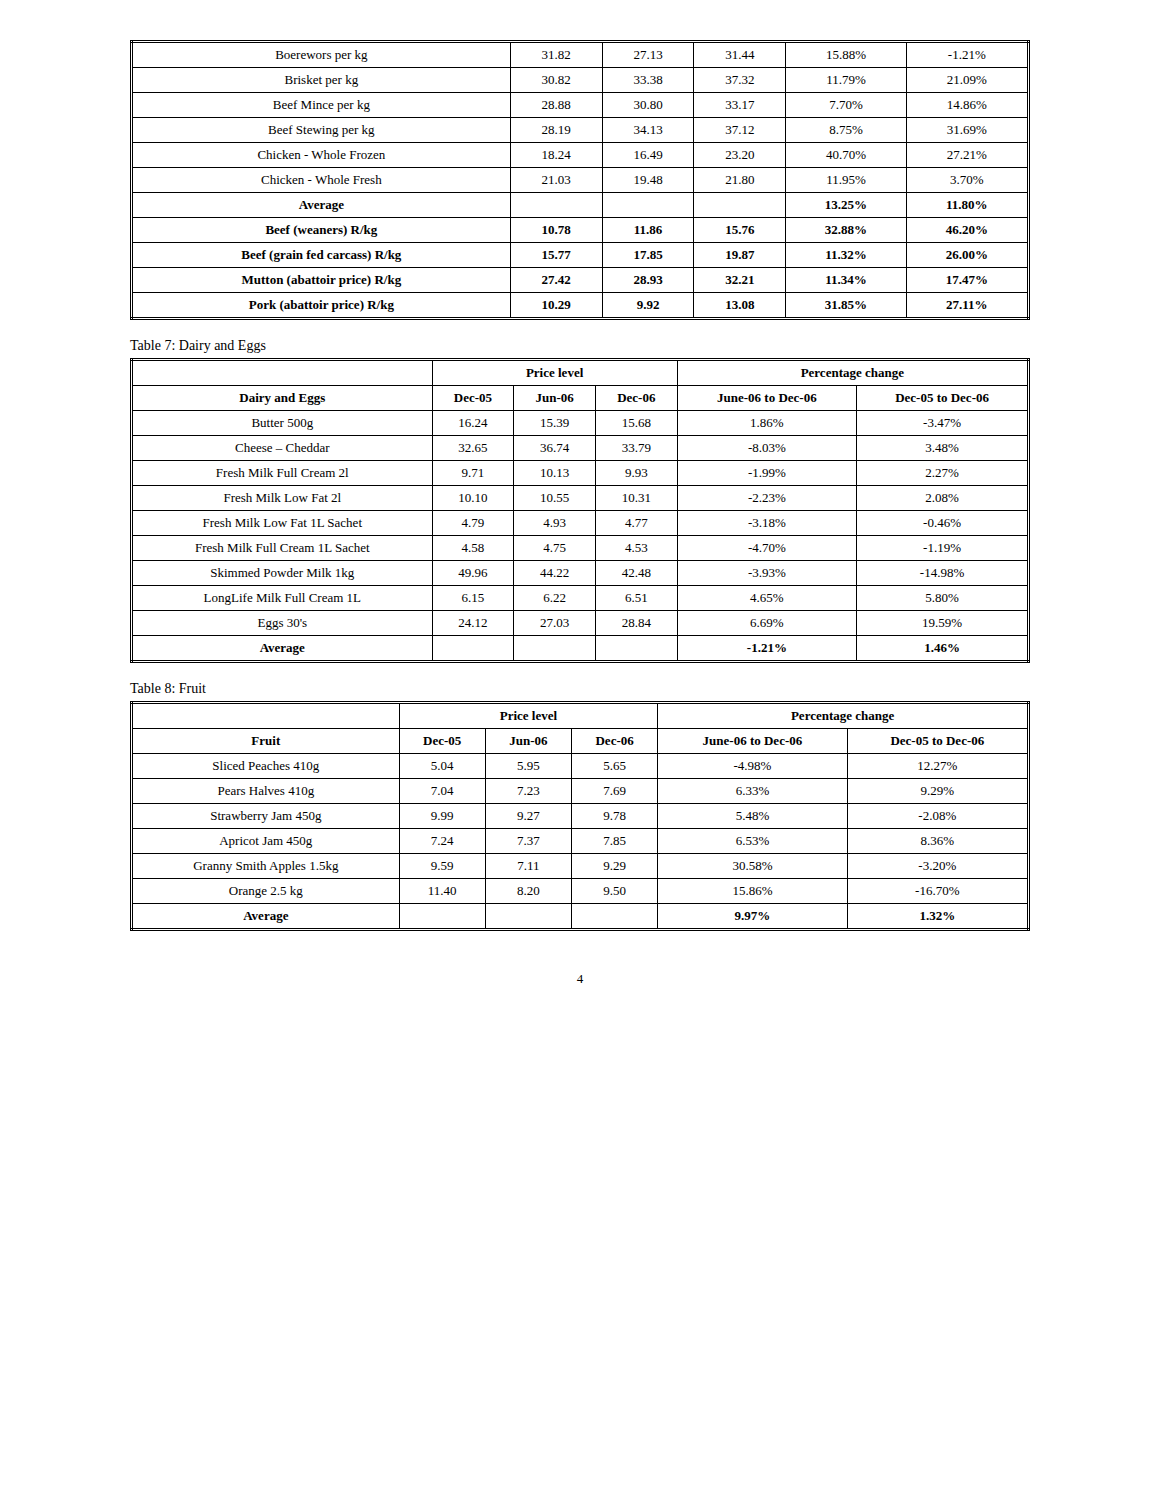| Boerewors per kg | 31.82 | 27.13 | 31.44 | 15.88% | -1.21% |
| Brisket per kg | 30.82 | 33.38 | 37.32 | 11.79% | 21.09% |
| Beef Mince per kg | 28.88 | 30.80 | 33.17 | 7.70% | 14.86% |
| Beef Stewing per kg | 28.19 | 34.13 | 37.12 | 8.75% | 31.69% |
| Chicken - Whole Frozen | 18.24 | 16.49 | 23.20 | 40.70% | 27.21% |
| Chicken - Whole Fresh | 21.03 | 19.48 | 21.80 | 11.95% | 3.70% |
| Average | | | | 13.25% | 11.80% |
| Beef (weaners) R/kg | 10.78 | 11.86 | 15.76 | 32.88% | 46.20% |
| Beef (grain fed carcass) R/kg | 15.77 | 17.85 | 19.87 | 11.32% | 26.00% |
| Mutton (abattoir price) R/kg | 27.42 | 28.93 | 32.21 | 11.34% | 17.47% |
| Pork (abattoir price) R/kg | 10.29 | 9.92 | 13.08 | 31.85% | 27.11% |
Table 7: Dairy and Eggs
| | Price level | Percentage change |
| Dairy and Eggs | Dec-05 | Jun-06 | Dec-06 | June-06 to Dec-06 | Dec-05 to Dec-06 |
| Butter 500g | 16.24 | 15.39 | 15.68 | 1.86% | -3.47% |
| Cheese – Cheddar | 32.65 | 36.74 | 33.79 | -8.03% | 3.48% |
| Fresh Milk Full Cream 2l | 9.71 | 10.13 | 9.93 | -1.99% | 2.27% |
| Fresh Milk Low Fat 2l | 10.10 | 10.55 | 10.31 | -2.23% | 2.08% |
| Fresh Milk Low Fat 1L Sachet | 4.79 | 4.93 | 4.77 | -3.18% | -0.46% |
| Fresh Milk Full Cream 1L Sachet | 4.58 | 4.75 | 4.53 | -4.70% | -1.19% |
| Skimmed Powder Milk 1kg | 49.96 | 44.22 | 42.48 | -3.93% | -14.98% |
| LongLife Milk Full Cream 1L | 6.15 | 6.22 | 6.51 | 4.65% | 5.80% |
| Eggs 30's | 24.12 | 27.03 | 28.84 | 6.69% | 19.59% |
| Average | | | | -1.21% | 1.46% |
Table 8: Fruit
| | Price level | Percentage change |
| Fruit | Dec-05 | Jun-06 | Dec-06 | June-06 to Dec-06 | Dec-05 to Dec-06 |
| Sliced Peaches 410g | 5.04 | 5.95 | 5.65 | -4.98% | 12.27% |
| Pears Halves 410g | 7.04 | 7.23 | 7.69 | 6.33% | 9.29% |
| Strawberry Jam 450g | 9.99 | 9.27 | 9.78 | 5.48% | -2.08% |
| Apricot Jam 450g | 7.24 | 7.37 | 7.85 | 6.53% | 8.36% |
| Granny Smith Apples 1.5kg | 9.59 | 7.11 | 9.29 | 30.58% | -3.20% |
| Orange 2.5 kg | 11.40 | 8.20 | 9.50 | 15.86% | -16.70% |
| Average | | | | 9.97% | 1.32% |
4